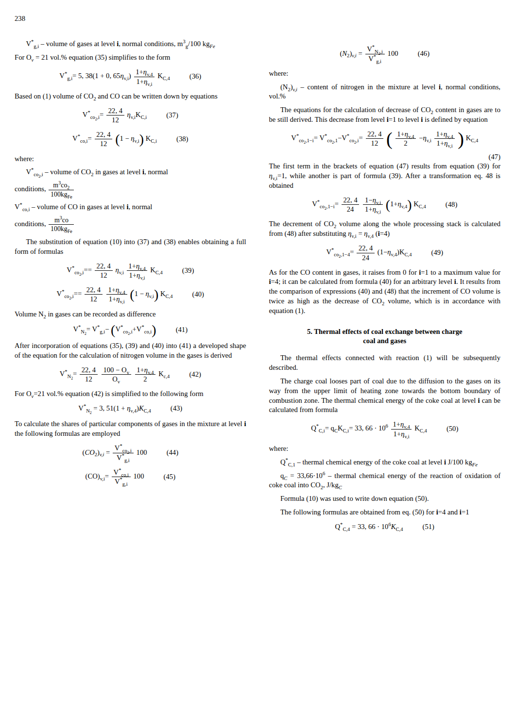238
V*g,i – volume of gases at level i, normal conditions, m3g/100 kgFe
For Ov = 21 vol.% equation (35) simplifies to the form
V*g,i= 5, 38(1 + 0, 65ηv,i) 1+ηv,41+ηv,i KC,4
(36)
Based on (1) volume of CO2 and CO can be written down by equations
V*co2,i= 22, 412 ηv,iKC,i
(37)
V*co,i= 22, 412 (1 − ηv,i) KC,i
(38)
where:
V*co2,i – volume of CO2 in gases at level i, normal
conditions, m3co2100kgFe
V*co,i – volume of CO in gases at level i, normal
conditions, m3co 100kgFe
The substitution of equation (10) into (37) and (38) enables obtaining a full form of formulas
V*co2,i== 22, 412 ηv,i 1+ηv,41+ηv,i KC,4
(39)
V*co2,i== 22, 412 1+ηv,41+ηv,i (1 − ηv,i) KC,4
(40)
Volume N2 in gases can be recorded as difference
V*N2= V*g,i− (V*co2,i+V*co,i)
(41)
After incorporation of equations (35), (39) and (40) into (41) a developed shape of the equation for the calculation of nitrogen volume in the gases is derived
V*N2= 22, 412 100 − Ov Ov 1+ηv,42 Kc,4
(42)
For Ov=21 vol.% equation (42) is simplified to the following form
V*N2 = 3, 51(1 + ηv,4)KC,4
(43)
To calculate the shares of particular components of gases in the mixture at level i the following formulas are employed
(CO2)v,i = V*co2,i V*g,i 100
(44)
(CO)v,i= V*co,i V*g,i 100
(45)
(N2)v,i = V*N2,i V*g,i 100
(46)
where:
(N2)v,i – content of nitrogen in the mixture at level i, normal conditions, vol.%
The equations for the calculation of decrease of CO2 content in gases are to be still derived. This decrease from level i=1 to level i is defined by equation
V*co2,1−i= V*co2,1−V*co2,i= 22, 412 ( 1+ηv,42 −ηv,i 1+ηv,41+ηv,i ) KC,4
(47)
The first term in the brackets of equation (47) results from equation (39) for ηv,i=1, while another is part of formula (39). After a transformation eq. 48 is obtained
V*co2,1−i= 22, 424 1−ηv,i 1+ηv,i (1+ηv,4) KC,4
(48)
The decrement of CO2 volume along the whole processing stack is calculated from (48) after substituting ηv,i = ηv,4 (i=4)
V*co2,1−4= 22, 424 (1−ηv,4)KC,4
(49)
As for the CO content in gases, it raises from 0 for i=1 to a maximum value for i=4; it can be calculated from formula (40) for an arbitrary level i. It results from the comparison of expressions (40) and (48) that the increment of CO volume is twice as high as the decrease of CO2 volume, which is in accordance with equation (1).
5. Thermal effects of coal exchange between charge
coal and gases
The thermal effects connected with reaction (1) will be subsequently described.
The charge coal looses part of coal due to the diffusion to the gases on its way from the upper limit of heating zone towards the bottom boundary of combustion zone. The thermal chemical energy of the coke coal at level i can be calculated from formula
Q*C,i= qCKC,i= 33, 66 · 106 1+ηv,41+ηv,i KC,4
(50)
where:
Q*C,1 – thermal chemical energy of the coke coal at level i J/100 kgFe
qC = 33,66·106 – thermal chemical energy of the reaction of oxidation of coke coal into CO2, J/kgC
Formula (10) was used to write down equation (50).
The following formulas are obtained from eq. (50) for i=4 and i=1
Q*C,4 = 33, 66 · 106KC,4
(51)